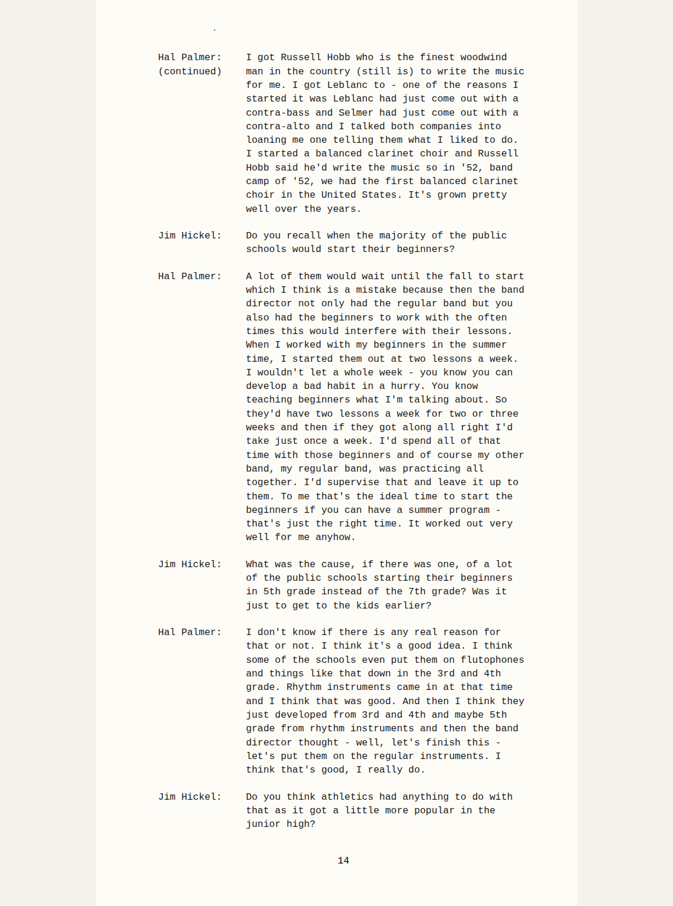.
Hal Palmer: (continued)
I got Russell Hobb who is the finest woodwind man in the country (still is) to write the music for me. I got Leblanc to - one of the reasons I started it was Leblanc had just come out with a contra-bass and Selmer had just come out with a contra-alto and I talked both companies into loaning me one telling them what I liked to do. I started a balanced clarinet choir and Russell Hobb said he'd write the music so in '52, band camp of '52, we had the first balanced clarinet choir in the United States. It's grown pretty well over the years.
Jim Hickel:
Do you recall when the majority of the public schools would start their beginners?
Hal Palmer:
A lot of them would wait until the fall to start which I think is a mistake because then the band director not only had the regular band but you also had the beginners to work with the often times this would interfere with their lessons. When I worked with my beginners in the summer time, I started them out at two lessons a week. I wouldn't let a whole week - you know you can develop a bad habit in a hurry. You know teaching beginners what I'm talking about. So they'd have two lessons a week for two or three weeks and then if they got along all right I'd take just once a week. I'd spend all of that time with those beginners and of course my other band, my regular band, was practicing all together. I'd supervise that and leave it up to them. To me that's the ideal time to start the beginners if you can have a summer program - that's just the right time. It worked out very well for me anyhow.
Jim Hickel:
What was the cause, if there was one, of a lot of the public schools starting their beginners in 5th grade instead of the 7th grade? Was it just to get to the kids earlier?
Hal Palmer:
I don't know if there is any real reason for that or not. I think it's a good idea. I think some of the schools even put them on flutophones and things like that down in the 3rd and 4th grade. Rhythm instruments came in at that time and I think that was good. And then I think they just developed from 3rd and 4th and maybe 5th grade from rhythm instruments and then the band director thought - well, let's finish this - let's put them on the regular instruments. I think that's good, I really do.
Jim Hickel:
Do you think athletics had anything to do with that as it got a little more popular in the junior high?
14